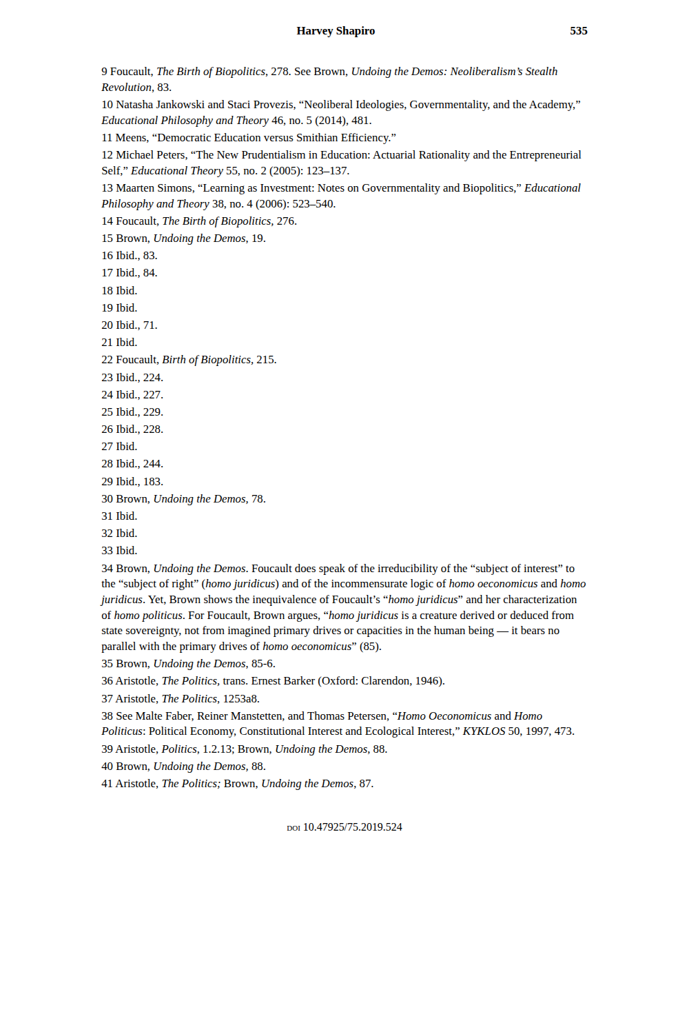Harvey Shapiro 535
Foucault, The Birth of Biopolitics, 278. See Brown, Undoing the Demos: Neoliberalism’s Stealth Revolution, 83.
Natasha Jankowski and Staci Provezis, “Neoliberal Ideologies, Governmentality, and the Academy,” Educational Philosophy and Theory 46, no. 5 (2014), 481.
Meens, “Democratic Education versus Smithian Efficiency.”
Michael Peters, “The New Prudentialism in Education: Actuarial Rationality and the Entrepreneurial Self,” Educational Theory 55, no. 2 (2005): 123–137.
Maarten Simons, “Learning as Investment: Notes on Governmentality and Biopolitics,” Educational Philosophy and Theory 38, no. 4 (2006): 523–540.
Foucault, The Birth of Biopolitics, 276.
Brown, Undoing the Demos, 19.
Ibid., 83.
Ibid., 84.
Ibid.
Ibid.
Ibid., 71.
Ibid.
Foucault, Birth of Biopolitics, 215.
Ibid., 224.
Ibid., 227.
Ibid., 229.
Ibid., 228.
Ibid.
Ibid., 244.
Ibid., 183.
Brown, Undoing the Demos, 78.
Ibid.
Ibid.
Ibid.
Brown, Undoing the Demos. Foucault does speak of the irreducibility of the “subject of interest” to the “subject of right” (homo juridicus) and of the incommensurate logic of homo oeconomicus and homo juridicus. Yet, Brown shows the inequivalence of Foucault’s “homo juridicus” and her characterization of homo politicus. For Foucault, Brown argues, “homo juridicus is a creature derived or deduced from state sovereignty, not from imagined primary drives or capacities in the human being — it bears no parallel with the primary drives of homo oeconomicus” (85).
Brown, Undoing the Demos, 85-6.
Aristotle, The Politics, trans. Ernest Barker (Oxford: Clarendon, 1946).
Aristotle, The Politics, 1253a8.
See Malte Faber, Reiner Manstetten, and Thomas Petersen, “Homo Oeconomicus and Homo Politicus: Political Economy, Constitutional Interest and Ecological Interest,” KYKLOS 50, 1997, 473.
Aristotle, Politics, 1.2.13; Brown, Undoing the Demos, 88.
Brown, Undoing the Demos, 88.
Aristotle, The Politics; Brown, Undoing the Demos, 87.
doi 10.47925/75.2019.524